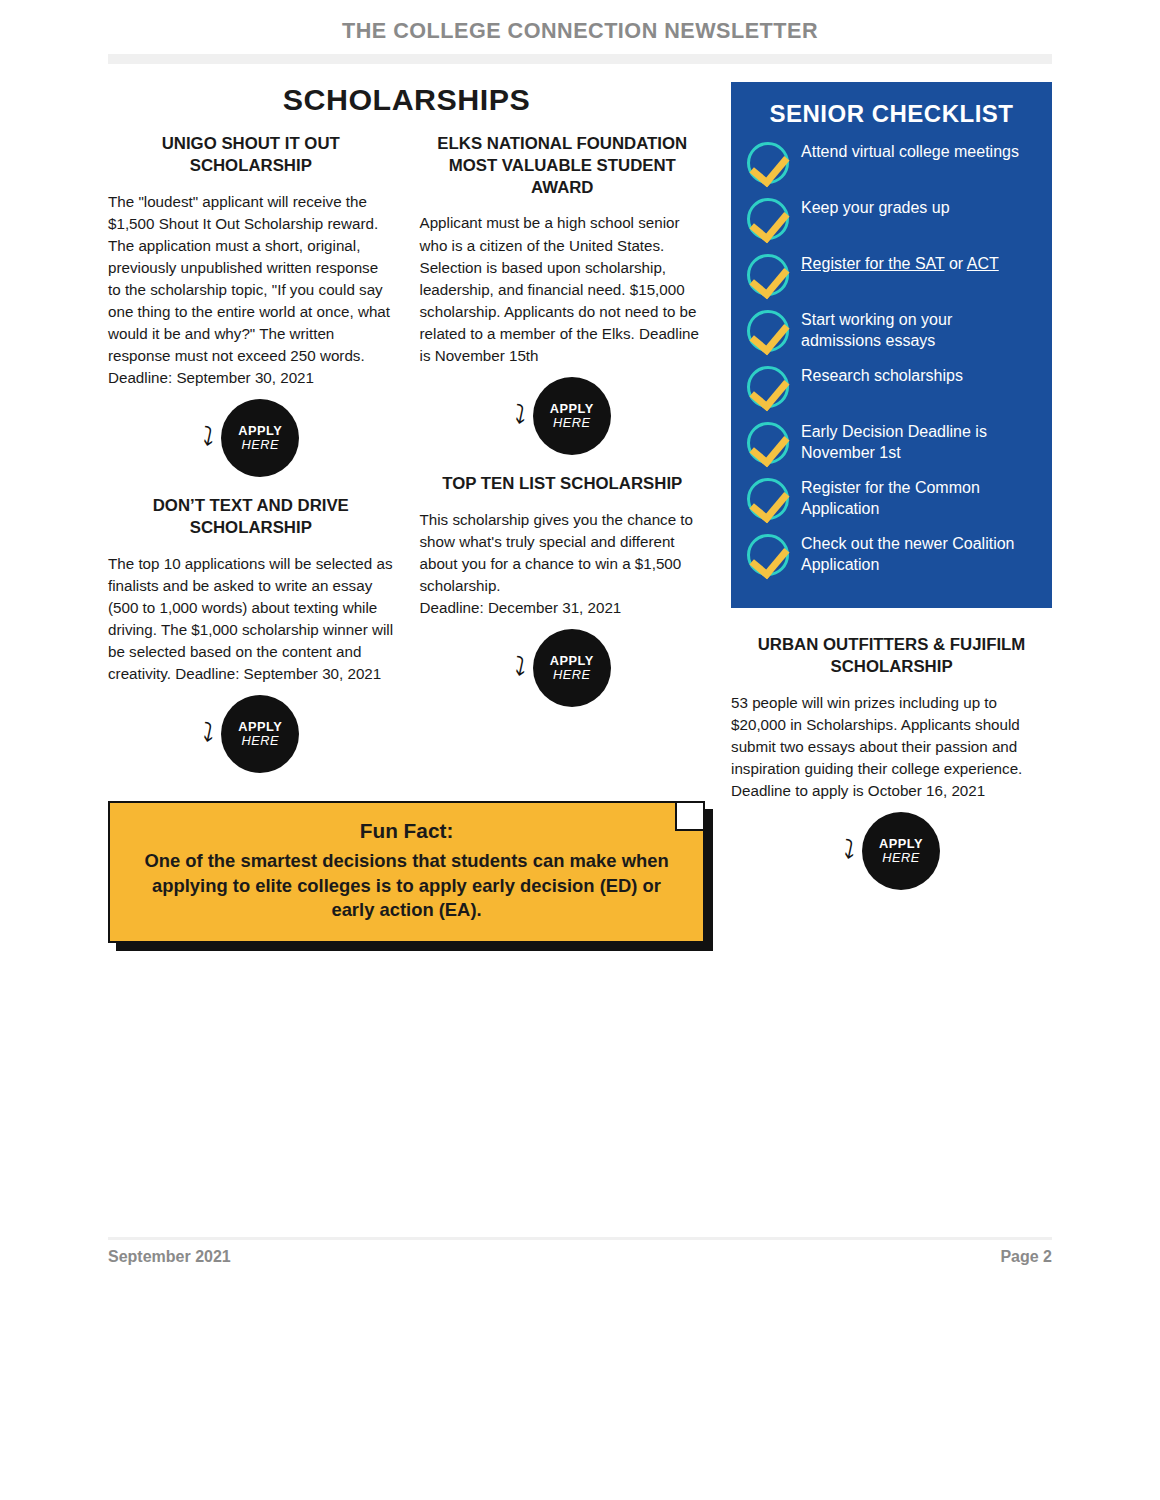THE COLLEGE CONNECTION NEWSLETTER
SCHOLARSHIPS
UNIGO SHOUT IT OUT SCHOLARSHIP
The "loudest" applicant will receive the $1,500 Shout It Out Scholarship reward. The application must a short, original, previously unpublished written response to the scholarship topic, "If you could say one thing to the entire world at once, what would it be and why?" The written response must not exceed 250 words. Deadline: September 30, 2021
⤵ APPLY HERE
DON’T TEXT AND DRIVE SCHOLARSHIP
The top 10 applications will be selected as finalists and be asked to write an essay (500 to 1,000 words) about texting while driving. The $1,000 scholarship winner will be selected based on the content and creativity. Deadline: September 30, 2021
⤵ APPLY HERE
ELKS NATIONAL FOUNDATION MOST VALUABLE STUDENT AWARD
Applicant must be a high school senior who is a citizen of the United States. Selection is based upon scholarship, leadership, and financial need. $15,000 scholarship. Applicants do not need to be related to a member of the Elks. Deadline is November 15th
⤵ APPLY HERE
TOP TEN LIST SCHOLARSHIP
This scholarship gives you the chance to show what's truly special and different about you for a chance to win a $1,500 scholarship.
Deadline: December 31, 2021
⤵ APPLY HERE
Fun Fact:
One of the smartest decisions that students can make when applying to elite colleges is to apply early decision (ED) or early action (EA).
SENIOR CHECKLIST
Attend virtual college meetings
Keep your grades up
Register for the SAT or ACT
Start working on your admissions essays
Research scholarships
Early Decision Deadline is November 1st
Register for the Common Application
Check out the newer Coalition Application
URBAN OUTFITTERS & FUJIFILM SCHOLARSHIP
53 people will win prizes including up to $20,000 in Scholarships. Applicants should submit two essays about their passion and inspiration guiding their college experience. Deadline to apply is October 16, 2021
⤵ APPLY HERE
September 2021 Page 2